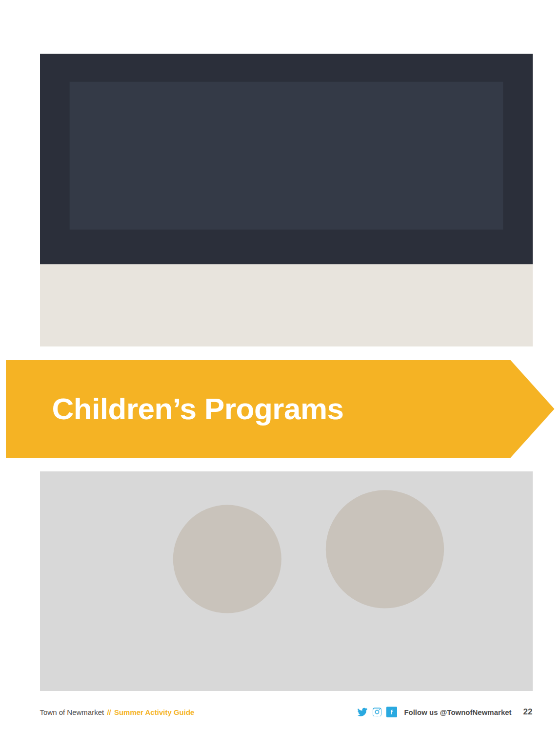Children’s Programs
Town of Newmarket // Summer Activity Guide
Follow us @TownofNewmarket 22